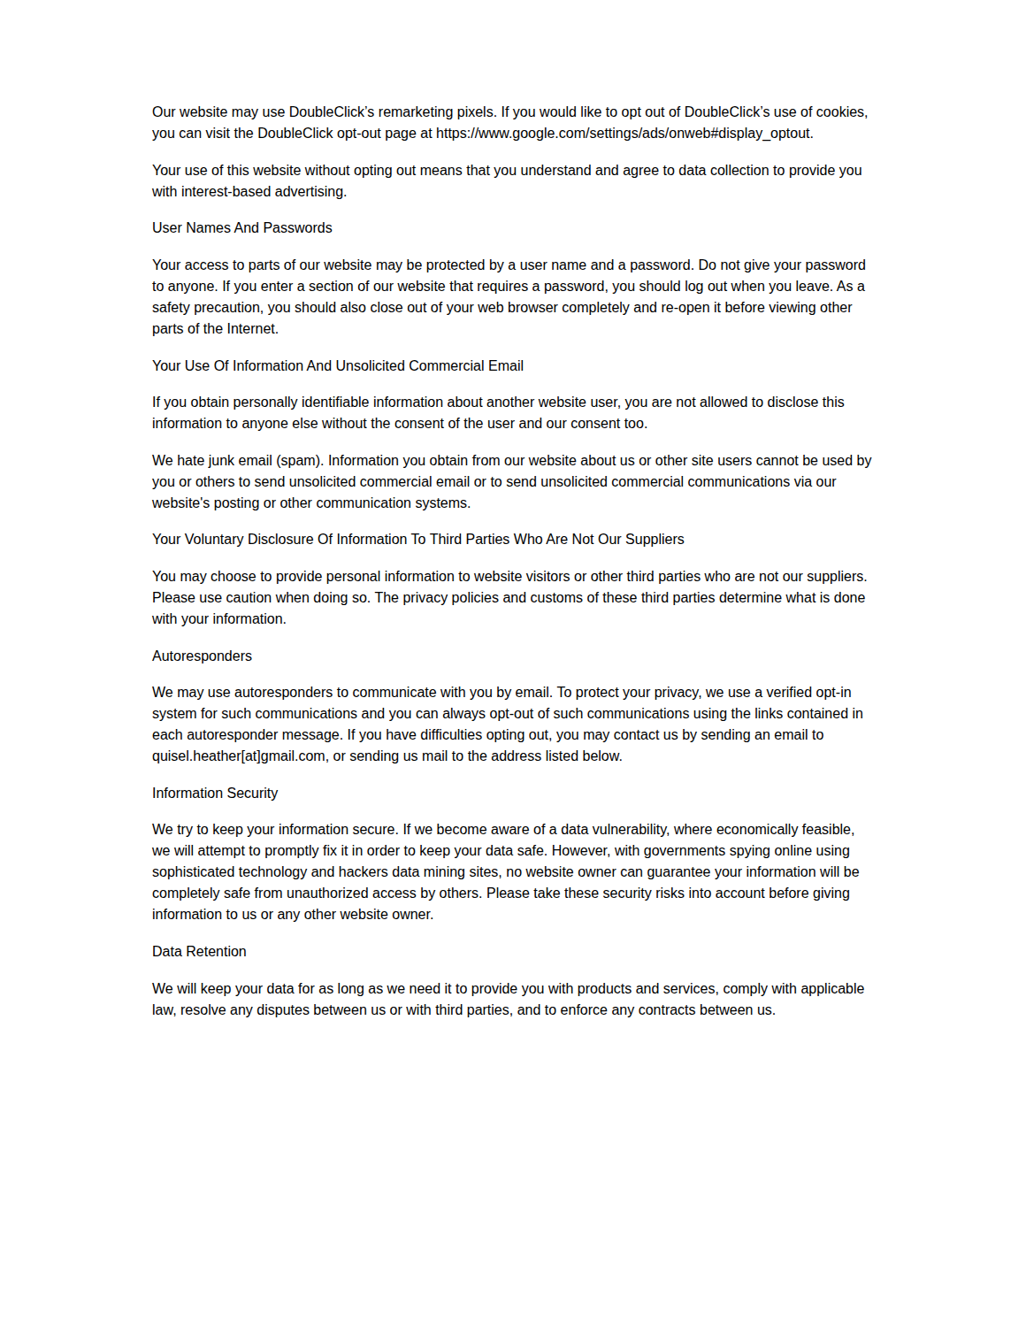Our website may use DoubleClick’s remarketing pixels. If you would like to opt out of DoubleClick’s use of cookies, you can visit the DoubleClick opt-out page at https://www.google.com/settings/ads/onweb#display_optout.
Your use of this website without opting out means that you understand and agree to data collection to provide you with interest-based advertising.
User Names And Passwords
Your access to parts of our website may be protected by a user name and a password. Do not give your password to anyone. If you enter a section of our website that requires a password, you should log out when you leave. As a safety precaution, you should also close out of your web browser completely and re-open it before viewing other parts of the Internet.
Your Use Of Information And Unsolicited Commercial Email
If you obtain personally identifiable information about another website user, you are not allowed to disclose this information to anyone else without the consent of the user and our consent too.
We hate junk email (spam). Information you obtain from our website about us or other site users cannot be used by you or others to send unsolicited commercial email or to send unsolicited commercial communications via our website's posting or other communication systems.
Your Voluntary Disclosure Of Information To Third Parties Who Are Not Our Suppliers
You may choose to provide personal information to website visitors or other third parties who are not our suppliers. Please use caution when doing so. The privacy policies and customs of these third parties determine what is done with your information.
Autoresponders
We may use autoresponders to communicate with you by email. To protect your privacy, we use a verified opt-in system for such communications and you can always opt-out of such communications using the links contained in each autoresponder message. If you have difficulties opting out, you may contact us by sending an email to quisel.heather[at]gmail.com, or sending us mail to the address listed below.
Information Security
We try to keep your information secure. If we become aware of a data vulnerability, where economically feasible, we will attempt to promptly fix it in order to keep your data safe. However, with governments spying online using sophisticated technology and hackers data mining sites, no website owner can guarantee your information will be completely safe from unauthorized access by others. Please take these security risks into account before giving information to us or any other website owner.
Data Retention
We will keep your data for as long as we need it to provide you with products and services, comply with applicable law, resolve any disputes between us or with third parties, and to enforce any contracts between us.